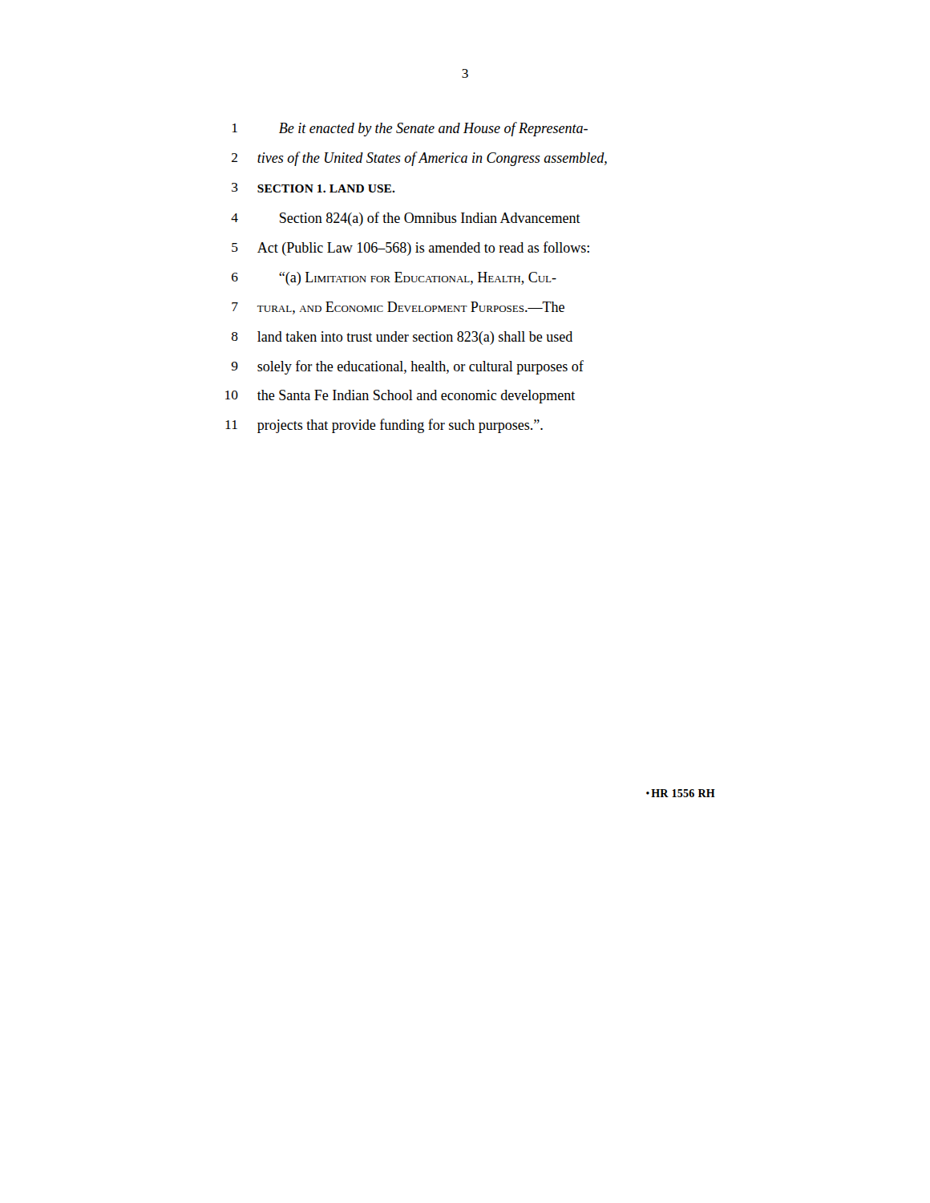3
Be it enacted by the Senate and House of Representa-
tives of the United States of America in Congress assembled,
SECTION 1. LAND USE.
Section 824(a) of the Omnibus Indian Advancement
Act (Public Law 106–568) is amended to read as follows:
“(a) Limitation for Educational, Health, Cul-
tural, and Economic Development Purposes.—The
land taken into trust under section 823(a) shall be used
solely for the educational, health, or cultural purposes of
the Santa Fe Indian School and economic development
projects that provide funding for such purposes.”.
•HR 1556 RH